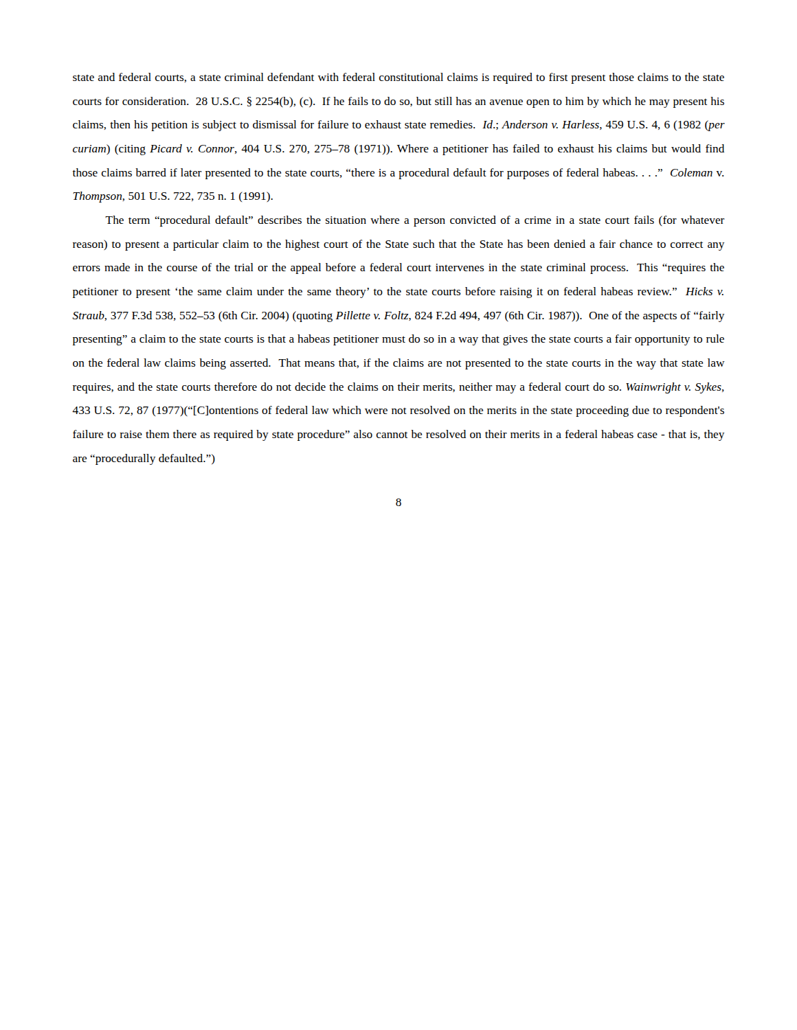state and federal courts, a state criminal defendant with federal constitutional claims is required to first present those claims to the state courts for consideration. 28 U.S.C. § 2254(b), (c). If he fails to do so, but still has an avenue open to him by which he may present his claims, then his petition is subject to dismissal for failure to exhaust state remedies. Id.; Anderson v. Harless, 459 U.S. 4, 6 (1982 (per curiam) (citing Picard v. Connor, 404 U.S. 270, 275–78 (1971)). Where a petitioner has failed to exhaust his claims but would find those claims barred if later presented to the state courts, “there is a procedural default for purposes of federal habeas. . . .” Coleman v. Thompson, 501 U.S. 722, 735 n. 1 (1991).
The term “procedural default” describes the situation where a person convicted of a crime in a state court fails (for whatever reason) to present a particular claim to the highest court of the State such that the State has been denied a fair chance to correct any errors made in the course of the trial or the appeal before a federal court intervenes in the state criminal process. This “requires the petitioner to present ‘the same claim under the same theory’ to the state courts before raising it on federal habeas review.” Hicks v. Straub, 377 F.3d 538, 552–53 (6th Cir. 2004) (quoting Pillette v. Foltz, 824 F.2d 494, 497 (6th Cir. 1987)). One of the aspects of “fairly presenting” a claim to the state courts is that a habeas petitioner must do so in a way that gives the state courts a fair opportunity to rule on the federal law claims being asserted. That means that, if the claims are not presented to the state courts in the way that state law requires, and the state courts therefore do not decide the claims on their merits, neither may a federal court do so. Wainwright v. Sykes, 433 U.S. 72, 87 (1977)(“[C]ontentions of federal law which were not resolved on the merits in the state proceeding due to respondent's failure to raise them there as required by state procedure” also cannot be resolved on their merits in a federal habeas case - that is, they are “procedurally defaulted.”)
8